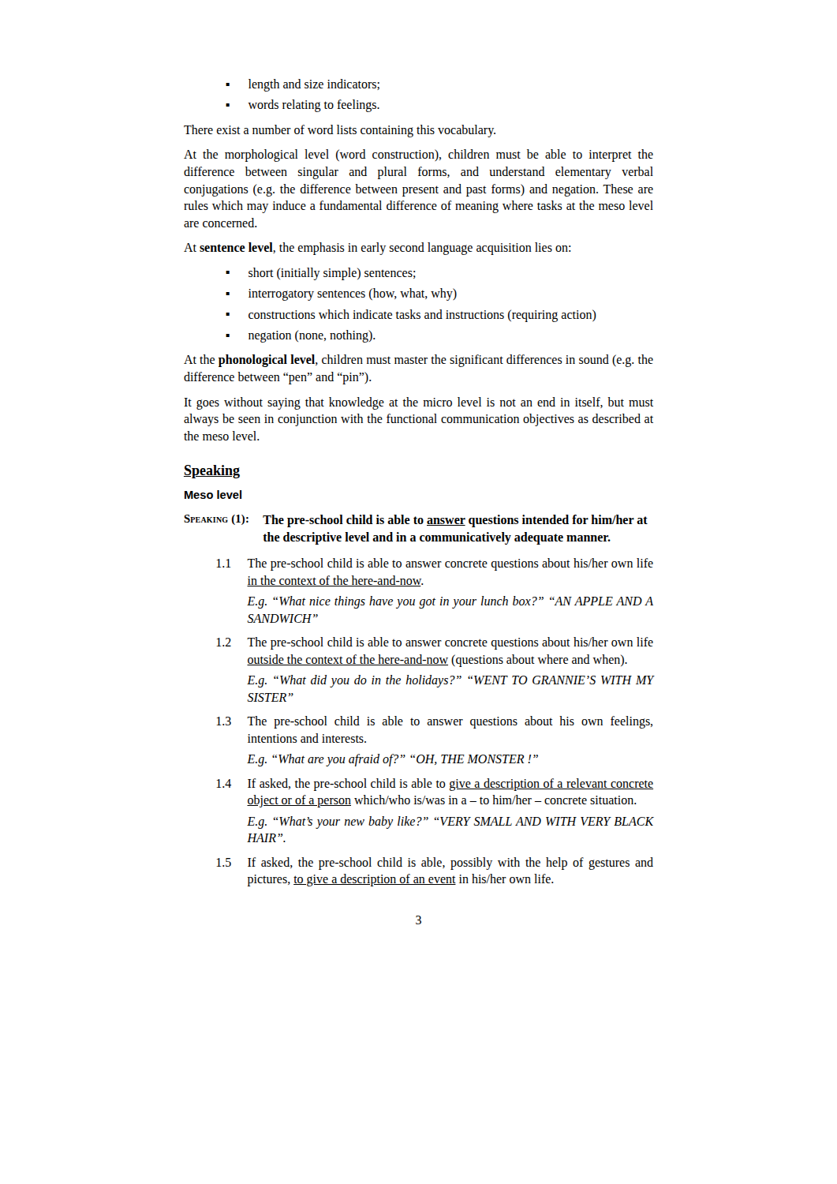length and size indicators;
words relating to feelings.
There exist a number of word lists containing this vocabulary.
At the morphological level (word construction), children must be able to interpret the difference between singular and plural forms, and understand elementary verbal conjugations (e.g. the difference between present and past forms) and negation. These are rules which may induce a fundamental difference of meaning where tasks at the meso level are concerned.
At sentence level, the emphasis in early second language acquisition lies on:
short (initially simple) sentences;
interrogatory sentences (how, what, why)
constructions which indicate tasks and instructions (requiring action)
negation (none, nothing).
At the phonological level, children must master the significant differences in sound (e.g. the difference between “pen” and “pin”).
It goes without saying that knowledge at the micro level is not an end in itself, but must always be seen in conjunction with the functional communication objectives as described at the meso level.
Speaking
Meso level
Speaking (1):
The pre-school child is able to answer questions intended for him/her at the descriptive level and in a communicatively adequate manner.
1.1 The pre-school child is able to answer concrete questions about his/her own life in the context of the here-and-now.
E.g. “What nice things have you got in your lunch box?” “an apple and a sandwich”
1.2 The pre-school child is able to answer concrete questions about his/her own life outside the context of the here-and-now (questions about where and when).
E.g. “What did you do in the holidays?” “went to grannie’s with my sister”
1.3 The pre-school child is able to answer questions about his own feelings, intentions and interests.
E.g. “What are you afraid of?” “oh, the monster !”
1.4 If asked, the pre-school child is able to give a description of a relevant concrete object or of a person which/who is/was in a – to him/her – concrete situation.
E.g. “What’s your new baby like?” “very small and with very black hair”.
1.5 If asked, the pre-school child is able, possibly with the help of gestures and pictures, to give a description of an event in his/her own life.
3